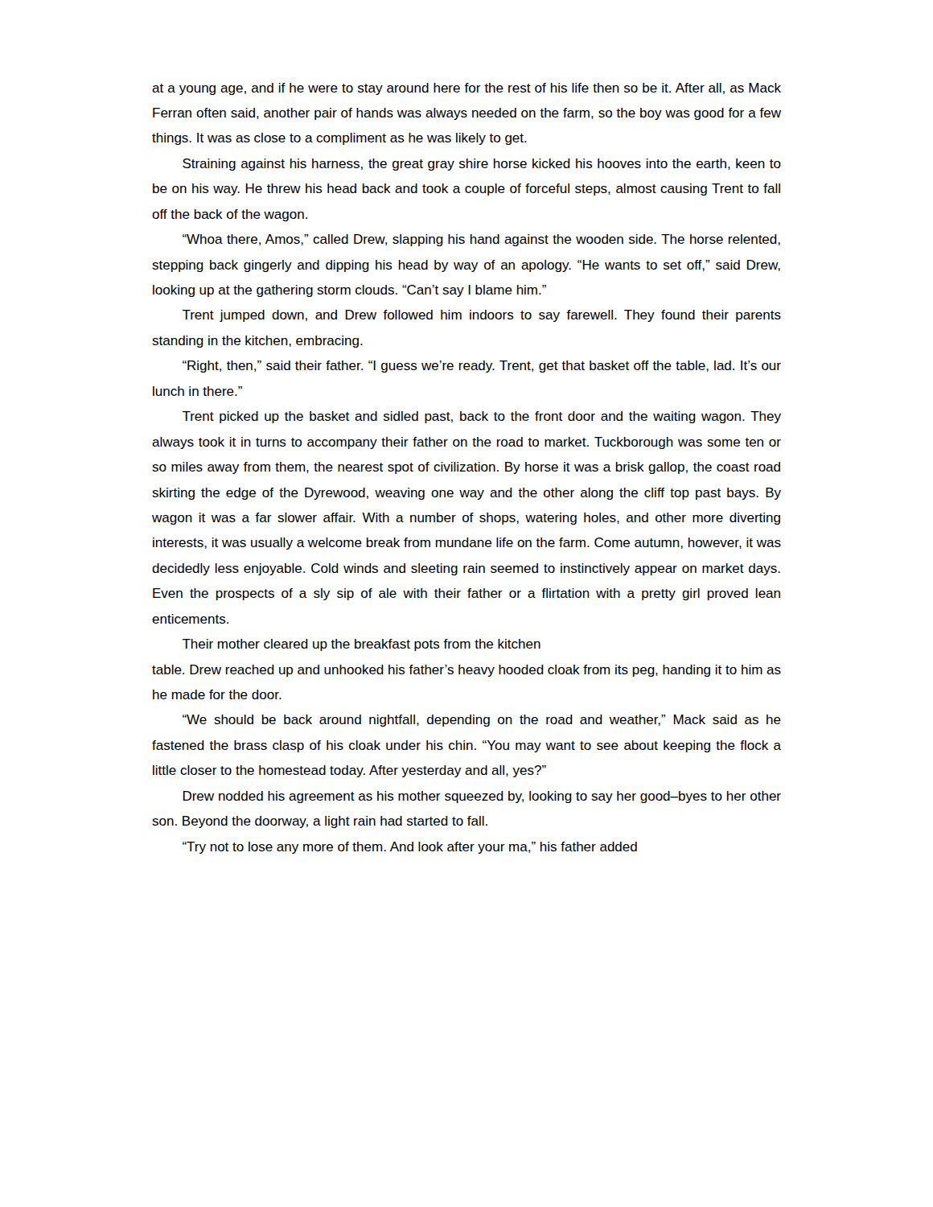at a young age, and if he were to stay around here for the rest of his life then so be it. After all, as Mack Ferran often said, another pair of hands was always needed on the farm, so the boy was good for a few things. It was as close to a compliment as he was likely to get.
Straining against his harness, the great gray shire horse kicked his hooves into the earth, keen to be on his way. He threw his head back and took a couple of forceful steps, almost causing Trent to fall off the back of the wagon.
“Whoa there, Amos,” called Drew, slapping his hand against the wooden side. The horse relented, stepping back gingerly and dipping his head by way of an apology. “He wants to set off,” said Drew, looking up at the gathering storm clouds. “Can’t say I blame him.”
Trent jumped down, and Drew followed him indoors to say farewell. They found their parents standing in the kitchen, embracing.
“Right, then,” said their father. “I guess we’re ready. Trent, get that basket off the table, lad. It’s our lunch in there.”
Trent picked up the basket and sidled past, back to the front door and the waiting wagon. They always took it in turns to accompany their father on the road to market. Tuckborough was some ten or so miles away from them, the nearest spot of civilization. By horse it was a brisk gallop, the coast road skirting the edge of the Dyrewood, weaving one way and the other along the cliff top past bays. By wagon it was a far slower affair. With a number of shops, watering holes, and other more diverting interests, it was usually a welcome break from mundane life on the farm. Come autumn, however, it was decidedly less enjoyable. Cold winds and sleeting rain seemed to instinctively appear on market days. Even the prospects of a sly sip of ale with their father or a flirtation with a pretty girl proved lean enticements.
Their mother cleared up the breakfast pots from the kitchen
table. Drew reached up and unhooked his father’s heavy hooded cloak from its peg, handing it to him as he made for the door.
“We should be back around nightfall, depending on the road and weather,” Mack said as he fastened the brass clasp of his cloak under his chin. “You may want to see about keeping the flock a little closer to the homestead today. After yesterday and all, yes?”
Drew nodded his agreement as his mother squeezed by, looking to say her good–byes to her other son. Beyond the doorway, a light rain had started to fall.
“Try not to lose any more of them. And look after your ma,” his father added